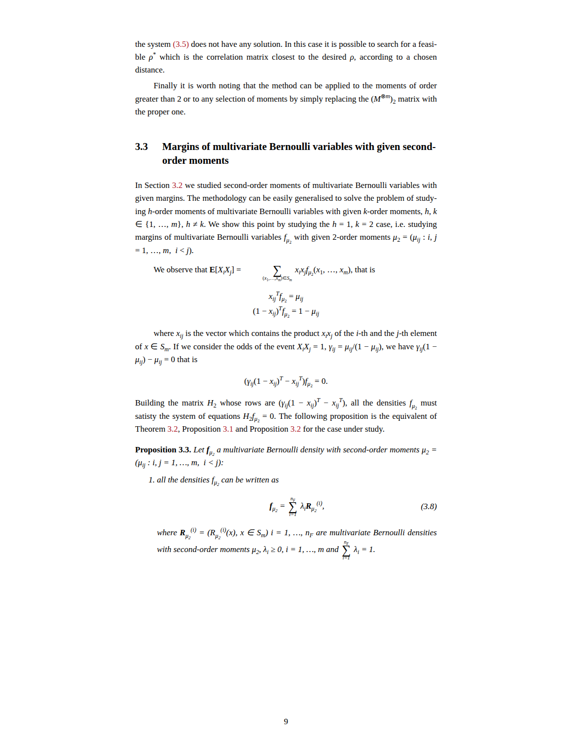the system (3.5) does not have any solution. In this case it is possible to search for a feasible ρ* which is the correlation matrix closest to the desired ρ, according to a chosen distance.
Finally it is worth noting that the method can be applied to the moments of order greater than 2 or to any selection of moments by simply replacing the (M⊗m)2 matrix with the proper one.
3.3 Margins of multivariate Bernoulli variables with given second-order moments
In Section 3.2 we studied second-order moments of multivariate Bernoulli variables with given margins. The methodology can be easily generalised to solve the problem of studying h-order moments of multivariate Bernoulli variables with given k-order moments, h, k ∈ {1, …, m}, h ≠ k. We show this point by studying the h = 1, k = 2 case, i.e. studying margins of multivariate Bernoulli variables fμ2 with given 2-order moments μ2 = (μij : i, j = 1, …, m, i < j).
We observe that E[XiXj] = ∑(x1,…,xm)∈Sm xixjfμ2(x1, …, xm), that is
xijTfμ2 = μij
(1 − xij)Tfμ2 = 1 − μij
where xij is the vector which contains the product xixj of the i-th and the j-th element of x ∈ Sm. If we consider the odds of the event XiXj = 1, γij = μij/(1 − μij), we have γij(1 − μij) − μij = 0 that is
(γij(1 − xij)T − xijT)fμ2 = 0.
Building the matrix H2 whose rows are (γij(1 − xij)T − xijT), all the densities fμ2 must satisty the system of equations H2fμ2 = 0. The following proposition is the equivalent of Theorem 3.2, Proposition 3.1 and Proposition 3.2 for the case under study.
Proposition 3.3. Let fμ2 a multivariate Bernoulli density with second-order moments μ2 = (μij : i, j = 1, …, m, i < j):
all the densities fμ2 can be written as
fμ2 = nF∑i=1 λi Rμ2(i), (3.8)
where Rμ2(i) = (Rμ2(i)(x), x ∈ Sm) i = 1, …, nF are multivariate Bernoulli densities with second-order moments μ2, λi ≥ 0, i = 1, …, m and nF∑i=1 λi = 1.
9